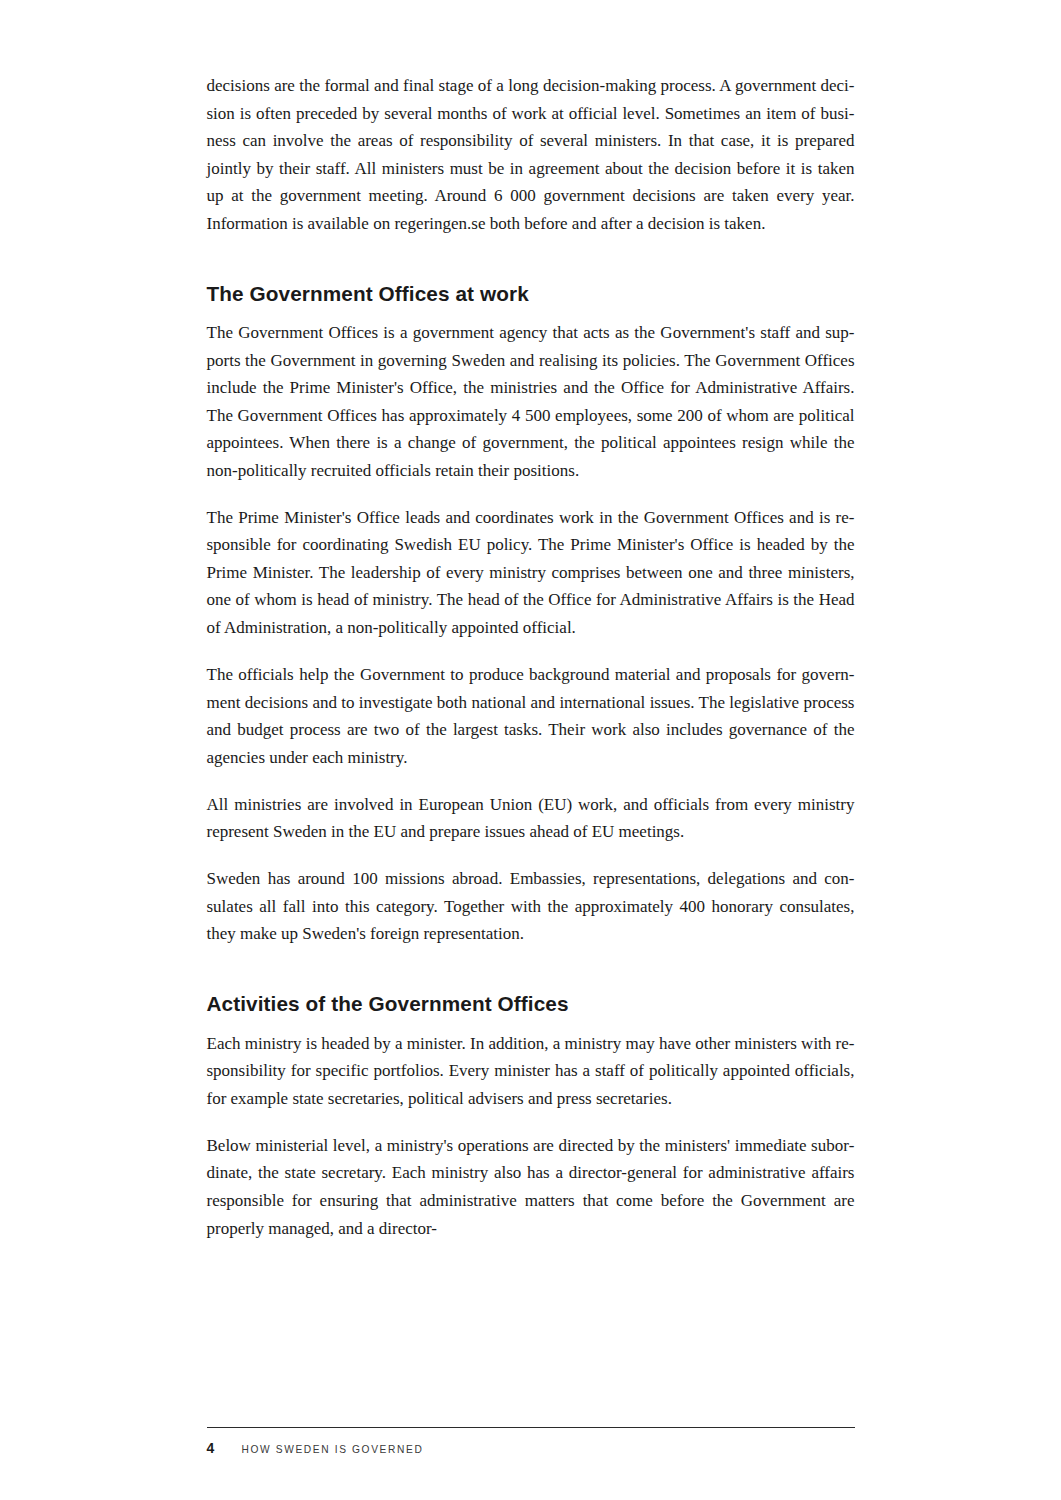decisions are the formal and final stage of a long decision-making process. A government decision is often preceded by several months of work at official level. Sometimes an item of business can involve the areas of responsibility of several ministers. In that case, it is prepared jointly by their staff. All ministers must be in agreement about the decision before it is taken up at the government meeting. Around 6 000 government decisions are taken every year. Information is available on regeringen.se both before and after a decision is taken.
The Government Offices at work
The Government Offices is a government agency that acts as the Government's staff and supports the Government in governing Sweden and realising its policies. The Government Offices include the Prime Minister's Office, the ministries and the Office for Administrative Affairs. The Government Offices has approximately 4 500 employees, some 200 of whom are political appointees. When there is a change of government, the political appointees resign while the non-politically recruited officials retain their positions.
The Prime Minister's Office leads and coordinates work in the Government Offices and is responsible for coordinating Swedish EU policy. The Prime Minister's Office is headed by the Prime Minister. The leadership of every ministry comprises between one and three ministers, one of whom is head of ministry. The head of the Office for Administrative Affairs is the Head of Administration, a non-politically appointed official.
The officials help the Government to produce background material and proposals for government decisions and to investigate both national and international issues. The legislative process and budget process are two of the largest tasks. Their work also includes governance of the agencies under each ministry.
All ministries are involved in European Union (EU) work, and officials from every ministry represent Sweden in the EU and prepare issues ahead of EU meetings.
Sweden has around 100 missions abroad. Embassies, representations, delegations and consulates all fall into this category. Together with the approximately 400 honorary consulates, they make up Sweden's foreign representation.
Activities of the Government Offices
Each ministry is headed by a minister. In addition, a ministry may have other ministers with responsibility for specific portfolios. Every minister has a staff of politically appointed officials, for example state secretaries, political advisers and press secretaries.
Below ministerial level, a ministry's operations are directed by the ministers' immediate subordinate, the state secretary. Each ministry also has a director-general for administrative affairs responsible for ensuring that administrative matters that come before the Government are properly managed, and a director-
4 How Sweden is governed